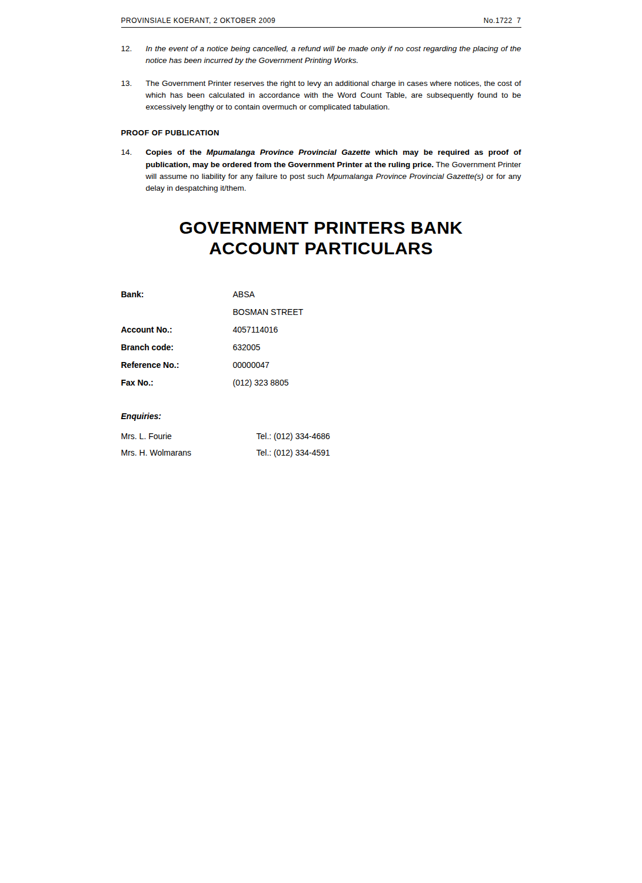PROVINSIALE KOERANT, 2 OKTOBER 2009
No.1722 7
12. In the event of a notice being cancelled, a refund will be made only if no cost regarding the placing of the notice has been incurred by the Government Printing Works.
13. The Government Printer reserves the right to levy an additional charge in cases where notices, the cost of which has been calculated in accordance with the Word Count Table, are subsequently found to be excessively lengthy or to contain overmuch or complicated tabulation.
Proof of publication
14. Copies of the Mpumalanga Province Provincial Gazette which may be required as proof of publication, may be ordered from the Government Printer at the ruling price. The Government Printer will assume no liability for any failure to post such Mpumalanga Province Provincial Gazette(s) or for any delay in despatching it/them.
GOVERNMENT PRINTERS BANK
ACCOUNT PARTICULARS
| Bank: | ABSA |
| | BOSMAN STREET |
| Account No.: | 4057114016 |
| Branch code: | 632005 |
| Reference No.: | 00000047 |
| Fax No.: | (012) 323 8805 |
Enquiries:
| Mrs. L. Fourie | Tel.: (012) 334-4686 |
| Mrs. H. Wolmarans | Tel.: (012) 334-4591 |